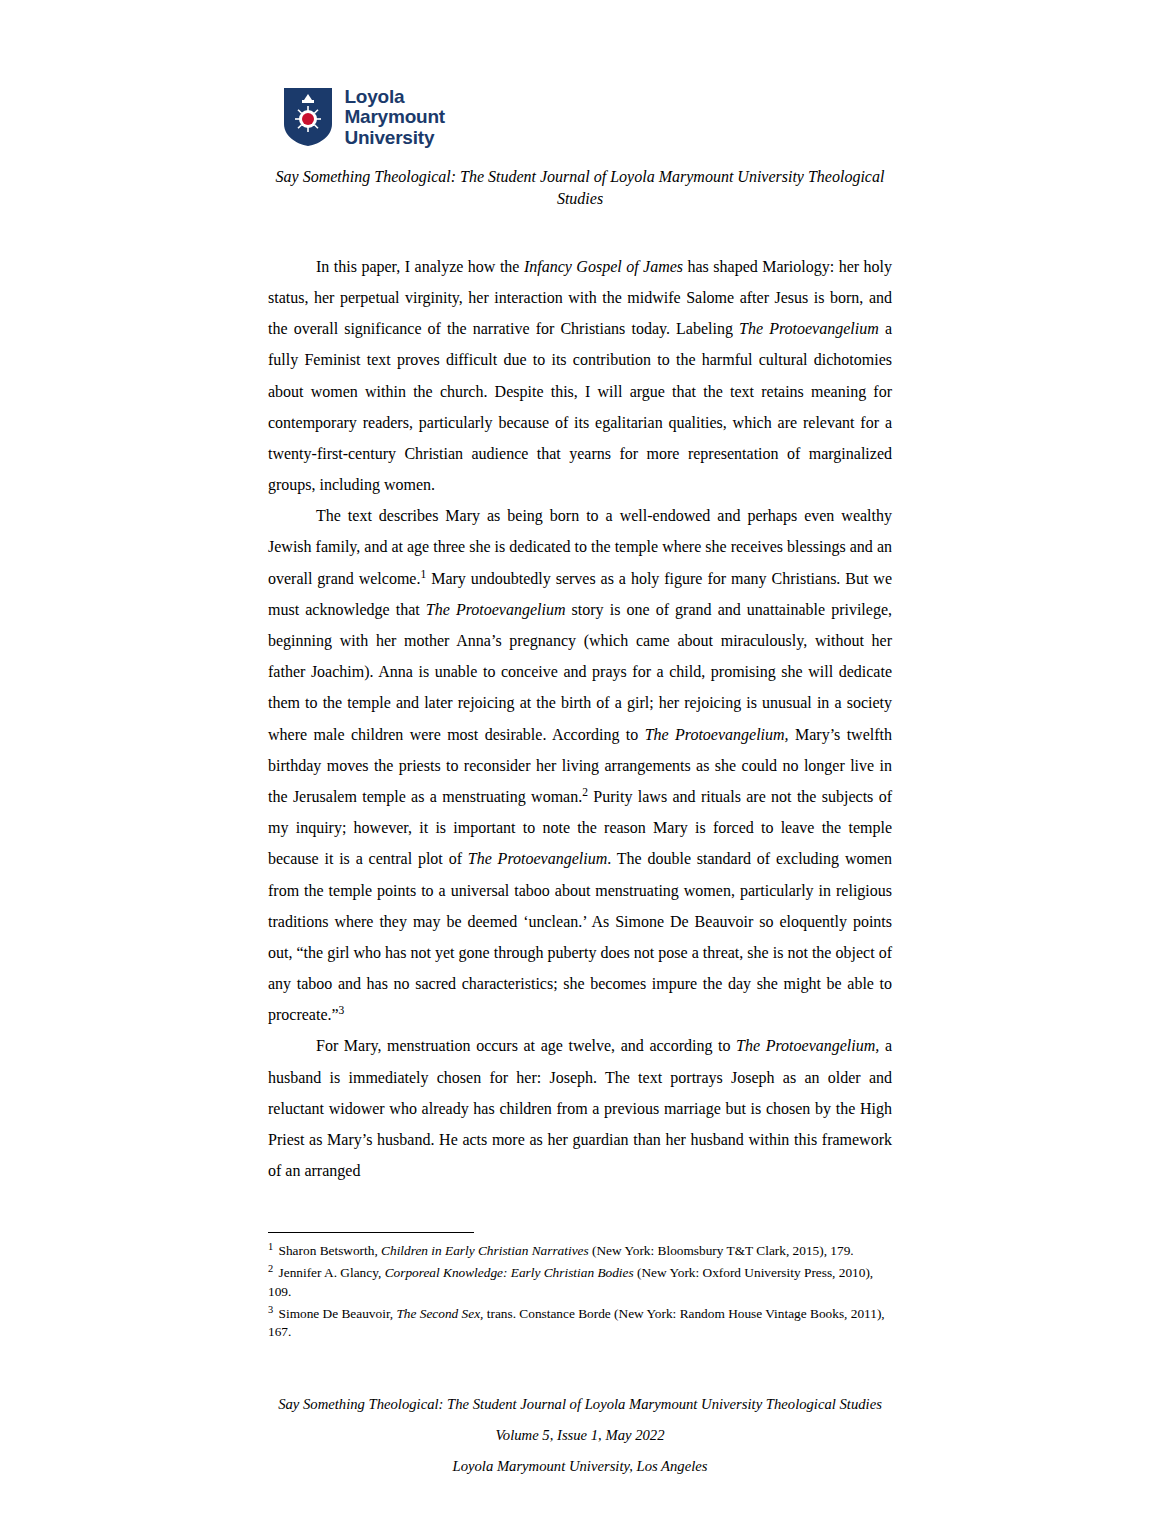Loyola
Marymount
University
Say Something Theological: The Student Journal of Loyola Marymount University Theological Studies
In this paper, I analyze how the Infancy Gospel of James has shaped Mariology: her holy status, her perpetual virginity, her interaction with the midwife Salome after Jesus is born, and the overall significance of the narrative for Christians today. Labeling The Protoevangelium a fully Feminist text proves difficult due to its contribution to the harmful cultural dichotomies about women within the church. Despite this, I will argue that the text retains meaning for contemporary readers, particularly because of its egalitarian qualities, which are relevant for a twenty-first-century Christian audience that yearns for more representation of marginalized groups, including women.
The text describes Mary as being born to a well-endowed and perhaps even wealthy Jewish family, and at age three she is dedicated to the temple where she receives blessings and an overall grand welcome.1 Mary undoubtedly serves as a holy figure for many Christians. But we must acknowledge that The Protoevangelium story is one of grand and unattainable privilege, beginning with her mother Anna’s pregnancy (which came about miraculously, without her father Joachim). Anna is unable to conceive and prays for a child, promising she will dedicate them to the temple and later rejoicing at the birth of a girl; her rejoicing is unusual in a society where male children were most desirable. According to The Protoevangelium, Mary’s twelfth birthday moves the priests to reconsider her living arrangements as she could no longer live in the Jerusalem temple as a menstruating woman.2 Purity laws and rituals are not the subjects of my inquiry; however, it is important to note the reason Mary is forced to leave the temple because it is a central plot of The Protoevangelium. The double standard of excluding women from the temple points to a universal taboo about menstruating women, particularly in religious traditions where they may be deemed ‘unclean.’ As Simone De Beauvoir so eloquently points out, “the girl who has not yet gone through puberty does not pose a threat, she is not the object of any taboo and has no sacred characteristics; she becomes impure the day she might be able to procreate.”3
For Mary, menstruation occurs at age twelve, and according to The Protoevangelium, a husband is immediately chosen for her: Joseph. The text portrays Joseph as an older and reluctant widower who already has children from a previous marriage but is chosen by the High Priest as Mary’s husband. He acts more as her guardian than her husband within this framework of an arranged
1 Sharon Betsworth, Children in Early Christian Narratives (New York: Bloomsbury T&T Clark, 2015), 179.
2 Jennifer A. Glancy, Corporeal Knowledge: Early Christian Bodies (New York: Oxford University Press, 2010), 109.
3 Simone De Beauvoir, The Second Sex, trans. Constance Borde (New York: Random House Vintage Books, 2011), 167.
Say Something Theological: The Student Journal of Loyola Marymount University Theological Studies
Volume 5, Issue 1, May 2022
Loyola Marymount University, Los Angeles